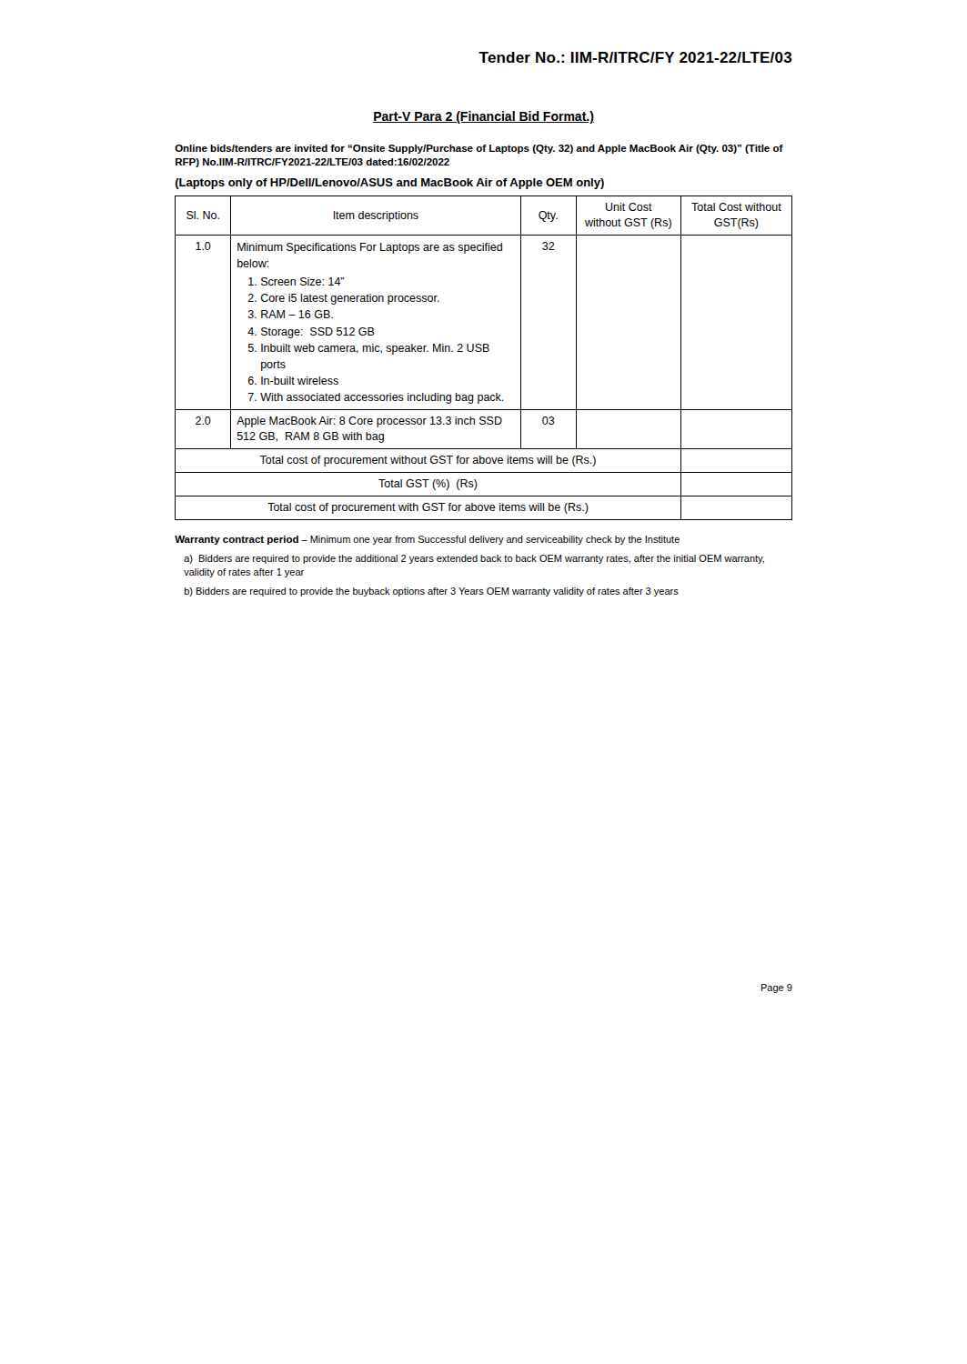Tender No.: IIM-R/ITRC/FY 2021-22/LTE/03
Part-V Para 2 (Financial Bid Format.)
Online bids/tenders are invited for “Onsite Supply/Purchase of Laptops (Qty. 32) and Apple MacBook Air (Qty. 03)” (Title of RFP) No.IIM-R/ITRC/FY2021-22/LTE/03 dated:16/02/2022
(Laptops only of HP/Dell/Lenovo/ASUS and MacBook Air of Apple OEM only)
| Sl. No. | Item descriptions | Qty. | Unit Cost without GST (Rs) | Total Cost without GST(Rs) |
| --- | --- | --- | --- | --- |
| 1.0 | Minimum Specifications For Laptops are as specified below: Screen Size: 14” Core i5 latest generation processor. RAM – 16 GB. Storage: SSD 512 GB Inbuilt web camera, mic, speaker. Min. 2 USB ports In-built wireless With associated accessories including bag pack. | 32 | | |
| 2.0 | Apple MacBook Air: 8 Core processor 13.3 inch SSD 512 GB, RAM 8 GB with bag | 03 | | |
| Total cost of procurement without GST for above items will be (Rs.) | |
| Total GST (%) (Rs) | |
| Total cost of procurement with GST for above items will be (Rs.) | |
Warranty contract period – Minimum one year from Successful delivery and serviceability check by the Institute
a) Bidders are required to provide the additional 2 years extended back to back OEM warranty rates, after the initial OEM warranty, validity of rates after 1 year
b) Bidders are required to provide the buyback options after 3 Years OEM warranty validity of rates after 3 years
Page 9